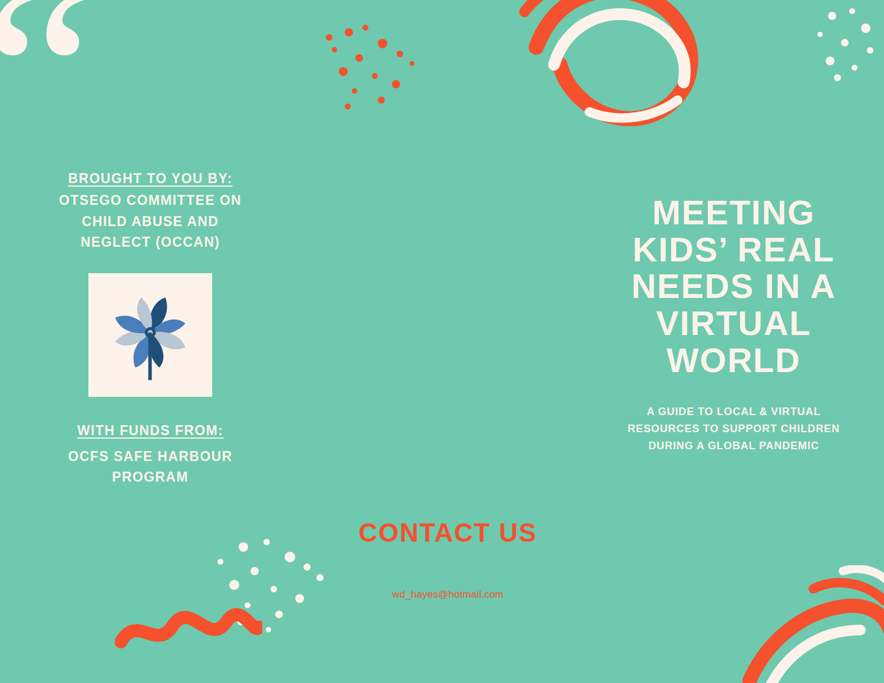“
BROUGHT TO YOU BY:
OTSEGO COMMITTEE ON
CHILD ABUSE AND
NEGLECT (OCCAN)
WITH FUNDS FROM:
OCFS SAFE HARBOUR
PROGRAM
Contact Us
wd_hayes@hotmail.com
Meeting
Kids’ Real
Needs in a
Virtual
World
A guide to local & virtual resources to support children during a global pandemic